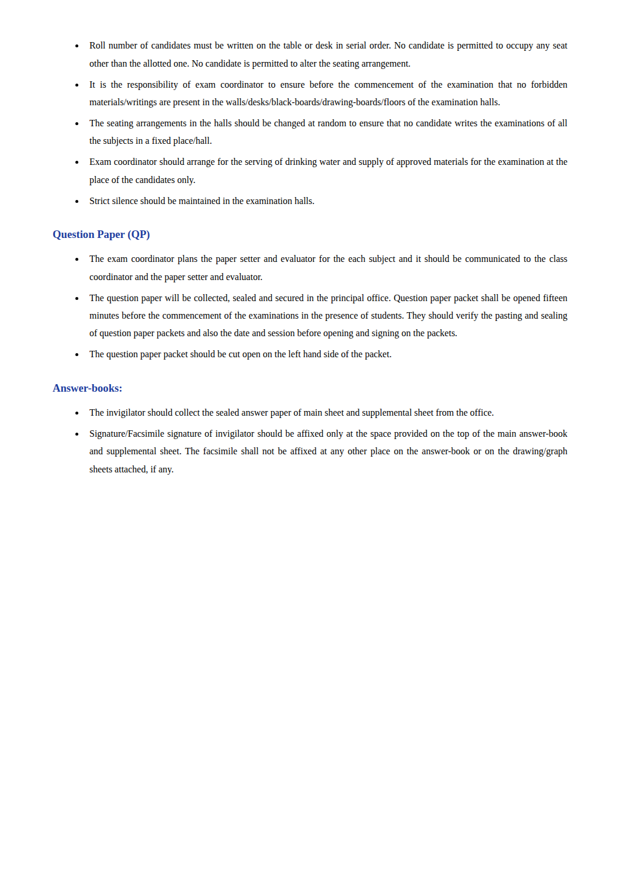Roll number of candidates must be written on the table or desk in serial order. No candidate is permitted to occupy any seat other than the allotted one. No candidate is permitted to alter the seating arrangement.
It is the responsibility of exam coordinator to ensure before the commencement of the examination that no forbidden materials/writings are present in the walls/desks/black-boards/drawing-boards/floors of the examination halls.
The seating arrangements in the halls should be changed at random to ensure that no candidate writes the examinations of all the subjects in a fixed place/hall.
Exam coordinator should arrange for the serving of drinking water and supply of approved materials for the examination at the place of the candidates only.
Strict silence should be maintained in the examination halls.
Question Paper (QP)
The exam coordinator plans the paper setter and evaluator for the each subject and it should be communicated to the class coordinator and the paper setter and evaluator.
The question paper will be collected, sealed and secured in the principal office. Question paper packet shall be opened fifteen minutes before the commencement of the examinations in the presence of students. They should verify the pasting and sealing of question paper packets and also the date and session before opening and signing on the packets.
The question paper packet should be cut open on the left hand side of the packet.
Answer-books:
The invigilator should collect the sealed answer paper of main sheet and supplemental sheet from the office.
Signature/Facsimile signature of invigilator should be affixed only at the space provided on the top of the main answer-book and supplemental sheet. The facsimile shall not be affixed at any other place on the answer-book or on the drawing/graph sheets attached, if any.